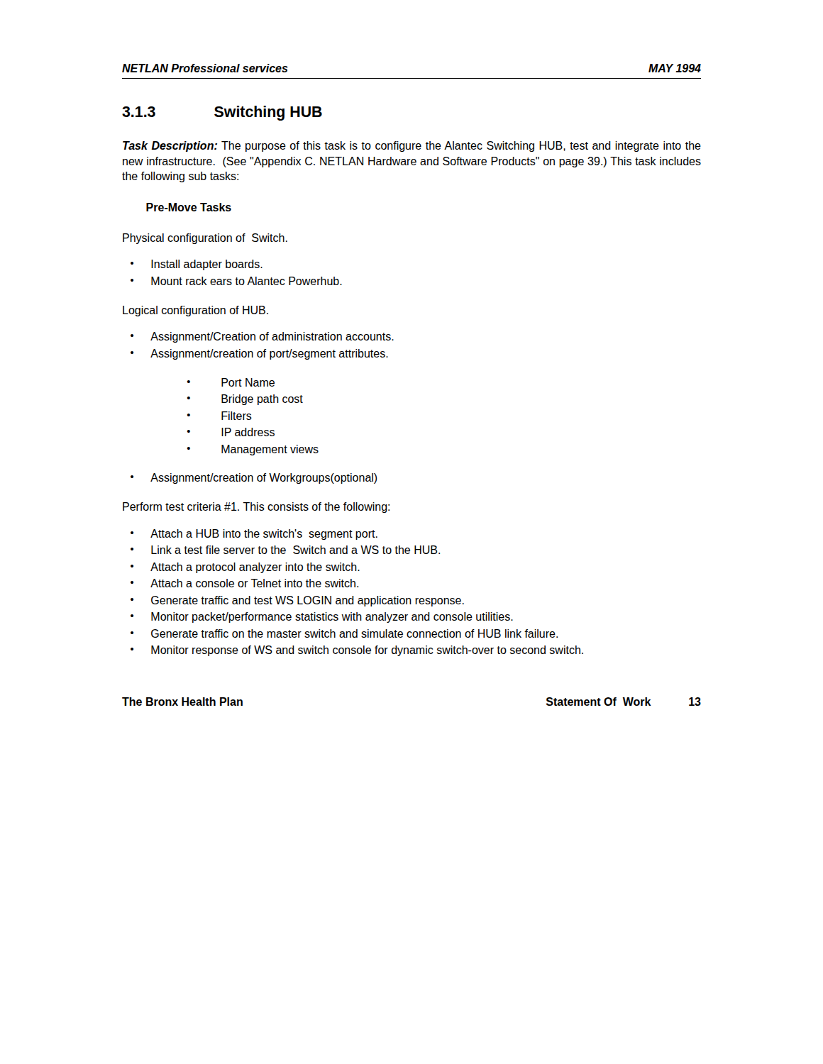NETLAN Professional services MAY 1994
3.1.3 Switching HUB
Task Description: The purpose of this task is to configure the Alantec Switching HUB, test and integrate into the new infrastructure. (See "Appendix C. NETLAN Hardware and Software Products" on page 39.) This task includes the following sub tasks:
Pre-Move Tasks
Physical configuration of Switch.
Install adapter boards.
Mount rack ears to Alantec Powerhub.
Logical configuration of HUB.
Assignment/Creation of administration accounts.
Assignment/creation of port/segment attributes.
Port Name
Bridge path cost
Filters
IP address
Management views
Assignment/creation of Workgroups(optional)
Perform test criteria #1. This consists of the following:
Attach a HUB into the switch's segment port.
Link a test file server to the Switch and a WS to the HUB.
Attach a protocol analyzer into the switch.
Attach a console or Telnet into the switch.
Generate traffic and test WS LOGIN and application response.
Monitor packet/performance statistics with analyzer and console utilities.
Generate traffic on the master switch and simulate connection of HUB link failure.
Monitor response of WS and switch console for dynamic switch-over to second switch.
The Bronx Health Plan Statement Of Work 13